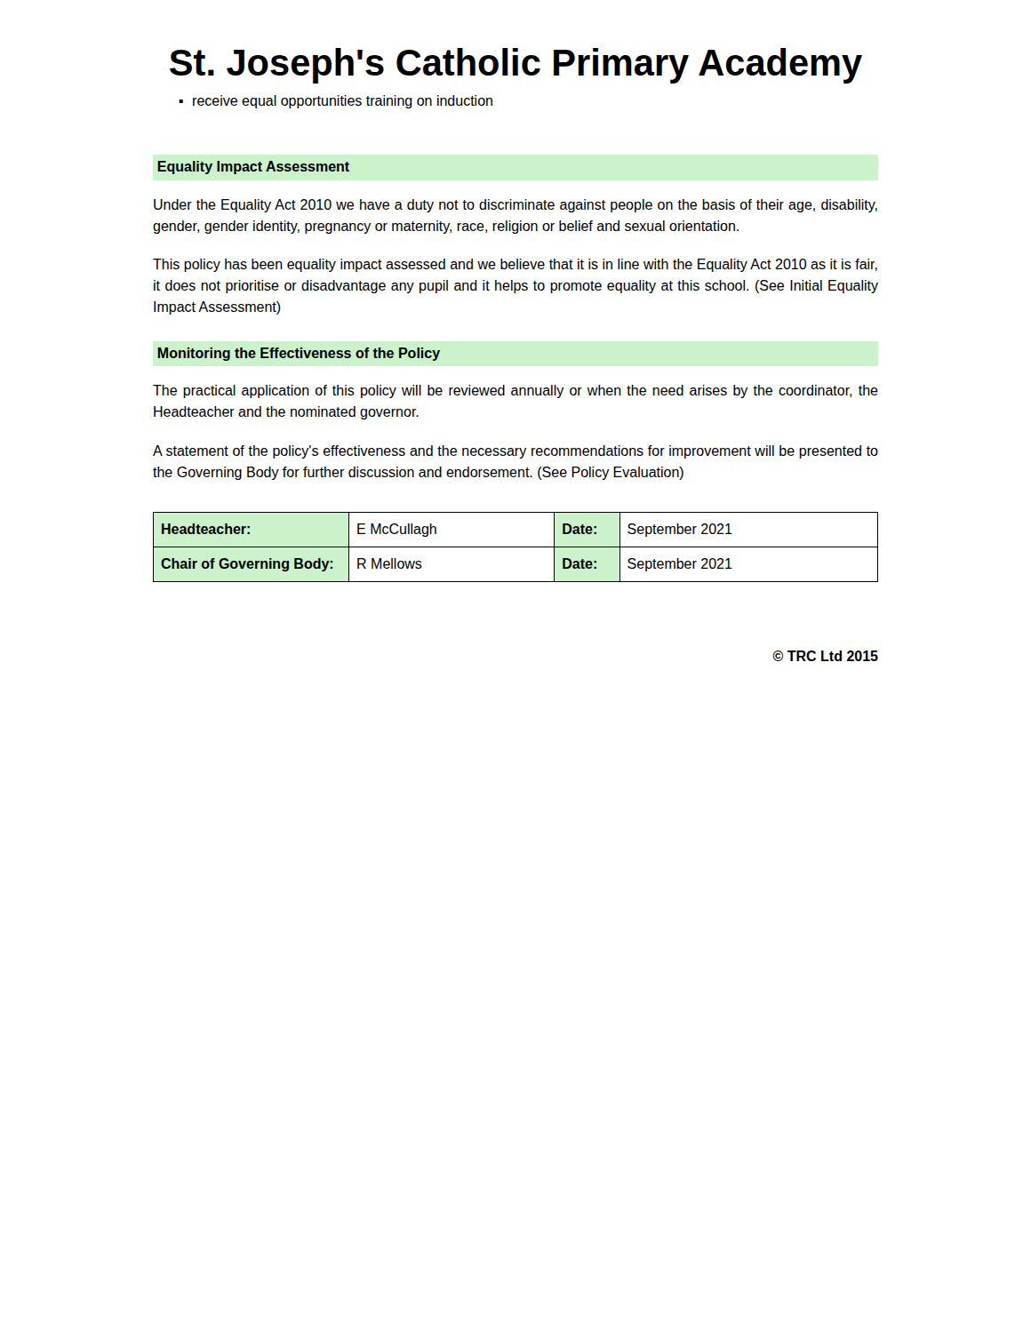St. Joseph's Catholic Primary Academy
receive equal opportunities training on induction
Equality Impact Assessment
Under the Equality Act 2010 we have a duty not to discriminate against people on the basis of their age, disability, gender, gender identity, pregnancy or maternity, race, religion or belief and sexual orientation.
This policy has been equality impact assessed and we believe that it is in line with the Equality Act 2010 as it is fair, it does not prioritise or disadvantage any pupil and it helps to promote equality at this school. (See Initial Equality Impact Assessment)
Monitoring the Effectiveness of the Policy
The practical application of this policy will be reviewed annually or when the need arises by the coordinator, the Headteacher and the nominated governor.
A statement of the policy's effectiveness and the necessary recommendations for improvement will be presented to the Governing Body for further discussion and endorsement. (See Policy Evaluation)
| Headteacher: | E McCullagh | Date: | September 2021 |
| Chair of Governing Body: | R Mellows | Date: | September 2021 |
© TRC Ltd 2015